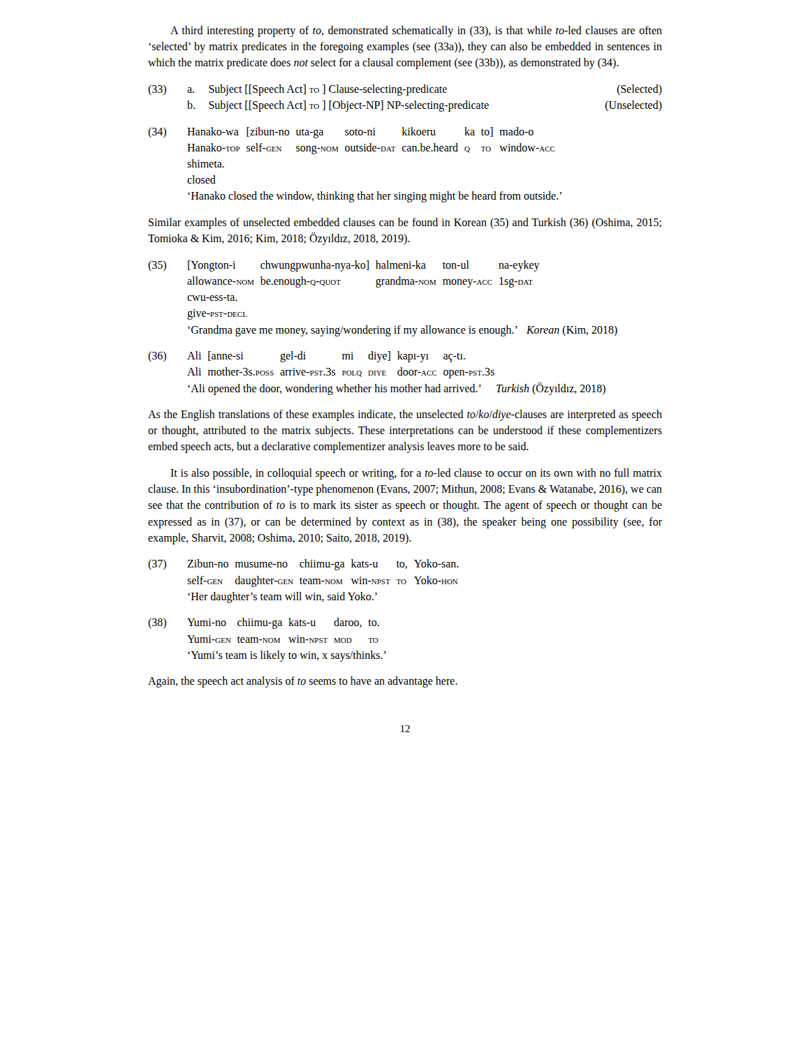A third interesting property of to, demonstrated schematically in (33), is that while to-led clauses are often ‘selected’ by matrix predicates in the foregoing examples (see (33a)), they can also be embedded in sentences in which the matrix predicate does not select for a clausal complement (see (33b)), as demonstrated by (34).
(33)
a.
(Selected)
Subject [[Speech Act] to ] Clause-selecting-predicate
b.
(Unselected)
Subject [[Speech Act] to ] [Object-NP] NP-selecting-predicate
(34)
| Hanako-wa | [zibun-no | uta-ga | soto-ni | kikoeru | ka | to] | mado-o |
| Hanako- top | self- gen | song- nom | outside- dat | can.be.heard | q | to | window- acc |
| shimeta. |
| closed |
‘Hanako closed the window, thinking that her singing might be heard from outside.’
Similar examples of unselected embedded clauses can be found in Korean (35) and Turkish (36) (Oshima, 2015; Tomioka & Kim, 2016; Kim, 2018; Özyıldız, 2018, 2019).
(35)
| [Yongton-i | chwungpwunha-nya-ko] | halmeni-ka | ton-ul | na-eykey |
| allowance- nom | be.enough- q - quot | grandma- nom | money- acc | 1sg- dat |
| cwu-ess-ta. |
| give- pst - decl |
‘Grandma gave me money, saying/wondering if my allowance is enough.’ Korean (Kim, 2018)
(36)
| Ali | [anne-si | gel-di | mi | diye] | kapı-yı | aç-tı. |
| Ali | mother-3s. poss | arrive- pst .3s | polq | diye | door- acc | open- pst .3s |
‘Ali opened the door, wondering whether his mother had arrived.’ Turkish (Özyıldız, 2018)
As the English translations of these examples indicate, the unselected to/ko/diye-clauses are interpreted as speech or thought, attributed to the matrix subjects. These interpretations can be understood if these complementizers embed speech acts, but a declarative complementizer analysis leaves more to be said.
It is also possible, in colloquial speech or writing, for a to-led clause to occur on its own with no full matrix clause. In this ‘insubordination’-type phenomenon (Evans, 2007; Mithun, 2008; Evans & Watanabe, 2016), we can see that the contribution of to is to mark its sister as speech or thought. The agent of speech or thought can be expressed as in (37), or can be determined by context as in (38), the speaker being one possibility (see, for example, Sharvit, 2008; Oshima, 2010; Saito, 2018, 2019).
(37)
| Zibun-no | musume-no | chiimu-ga | kats-u | to, | Yoko-san. |
| self- gen | daughter- gen | team- nom | win- npst | to | Yoko- hon |
‘Her daughter’s team will win, said Yoko.’
(38)
| Yumi-no | chiimu-ga | kats-u | daroo, | to. |
| Yumi- gen | team- nom | win- npst | mod | to |
‘Yumi’s team is likely to win, x says/thinks.’
Again, the speech act analysis of to seems to have an advantage here.
12